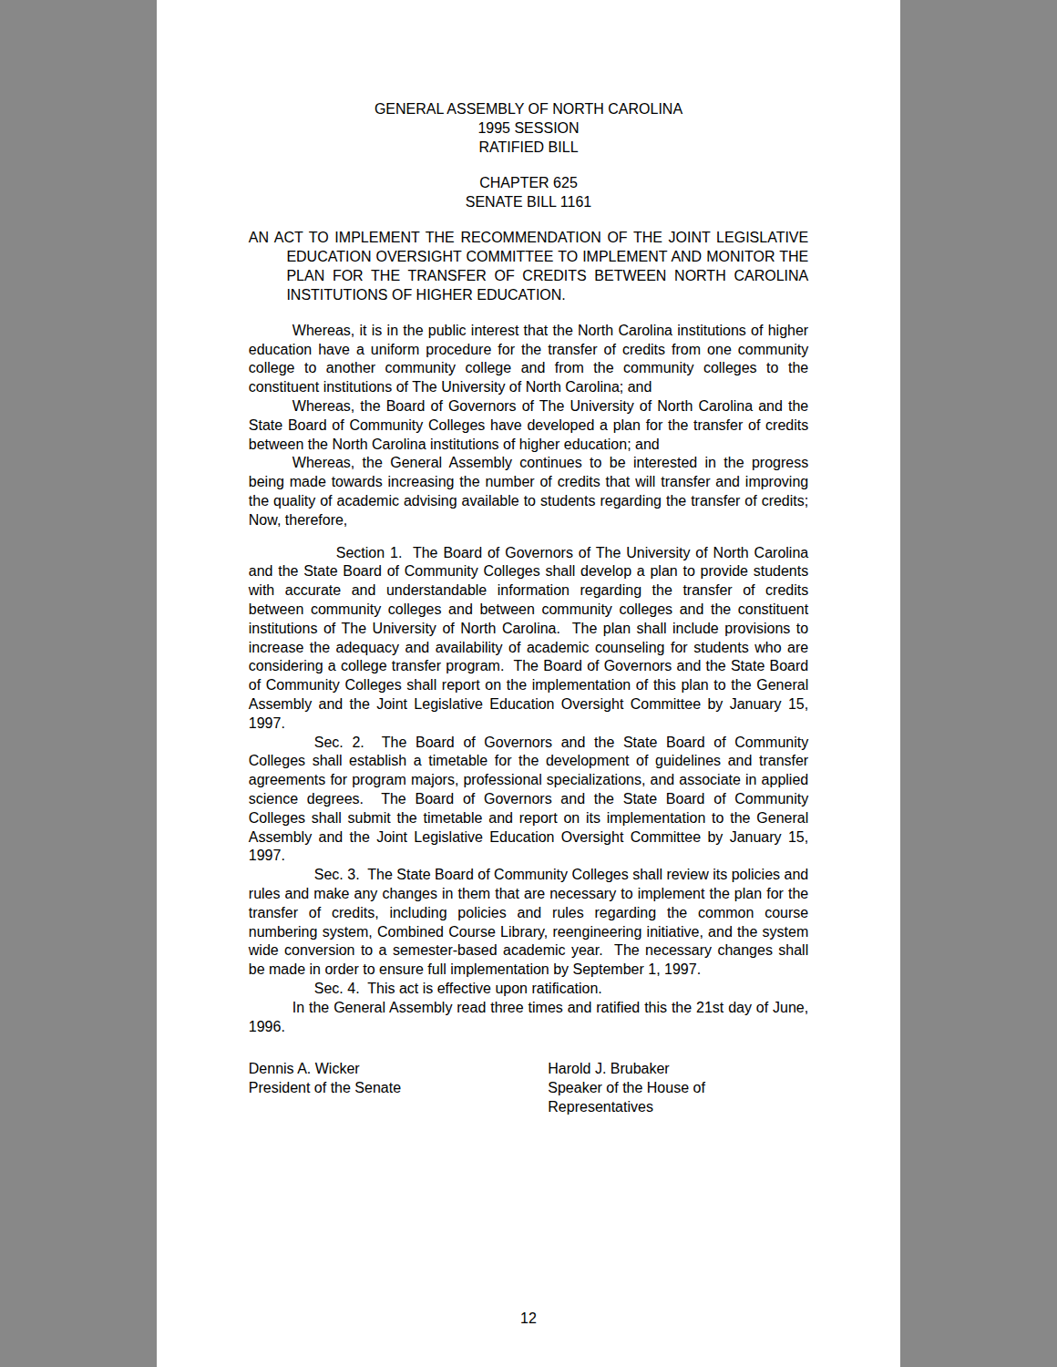GENERAL ASSEMBLY OF NORTH CAROLINA
1995 SESSION
RATIFIED BILL
CHAPTER 625
SENATE BILL 1161
AN ACT TO IMPLEMENT THE RECOMMENDATION OF THE JOINT LEGISLATIVE EDUCATION OVERSIGHT COMMITTEE TO IMPLEMENT AND MONITOR THE PLAN FOR THE TRANSFER OF CREDITS BETWEEN NORTH CAROLINA INSTITUTIONS OF HIGHER EDUCATION.
Whereas, it is in the public interest that the North Carolina institutions of higher education have a uniform procedure for the transfer of credits from one community college to another community college and from the community colleges to the constituent institutions of The University of North Carolina; and
Whereas, the Board of Governors of The University of North Carolina and the State Board of Community Colleges have developed a plan for the transfer of credits between the North Carolina institutions of higher education; and
Whereas, the General Assembly continues to be interested in the progress being made towards increasing the number of credits that will transfer and improving the quality of academic advising available to students regarding the transfer of credits; Now, therefore,
Section 1. The Board of Governors of The University of North Carolina and the State Board of Community Colleges shall develop a plan to provide students with accurate and understandable information regarding the transfer of credits between community colleges and between community colleges and the constituent institutions of The University of North Carolina. The plan shall include provisions to increase the adequacy and availability of academic counseling for students who are considering a college transfer program. The Board of Governors and the State Board of Community Colleges shall report on the implementation of this plan to the General Assembly and the Joint Legislative Education Oversight Committee by January 15, 1997.
Sec. 2. The Board of Governors and the State Board of Community Colleges shall establish a timetable for the development of guidelines and transfer agreements for program majors, professional specializations, and associate in applied science degrees. The Board of Governors and the State Board of Community Colleges shall submit the timetable and report on its implementation to the General Assembly and the Joint Legislative Education Oversight Committee by January 15, 1997.
Sec. 3. The State Board of Community Colleges shall review its policies and rules and make any changes in them that are necessary to implement the plan for the transfer of credits, including policies and rules regarding the common course numbering system, Combined Course Library, reengineering initiative, and the system wide conversion to a semester-based academic year. The necessary changes shall be made in order to ensure full implementation by September 1, 1997.
Sec. 4. This act is effective upon ratification.
In the General Assembly read three times and ratified this the 21st day of June, 1996.
| Dennis A. Wicker President of the Senate | Harold J. Brubaker Speaker of the House of Representatives |
12